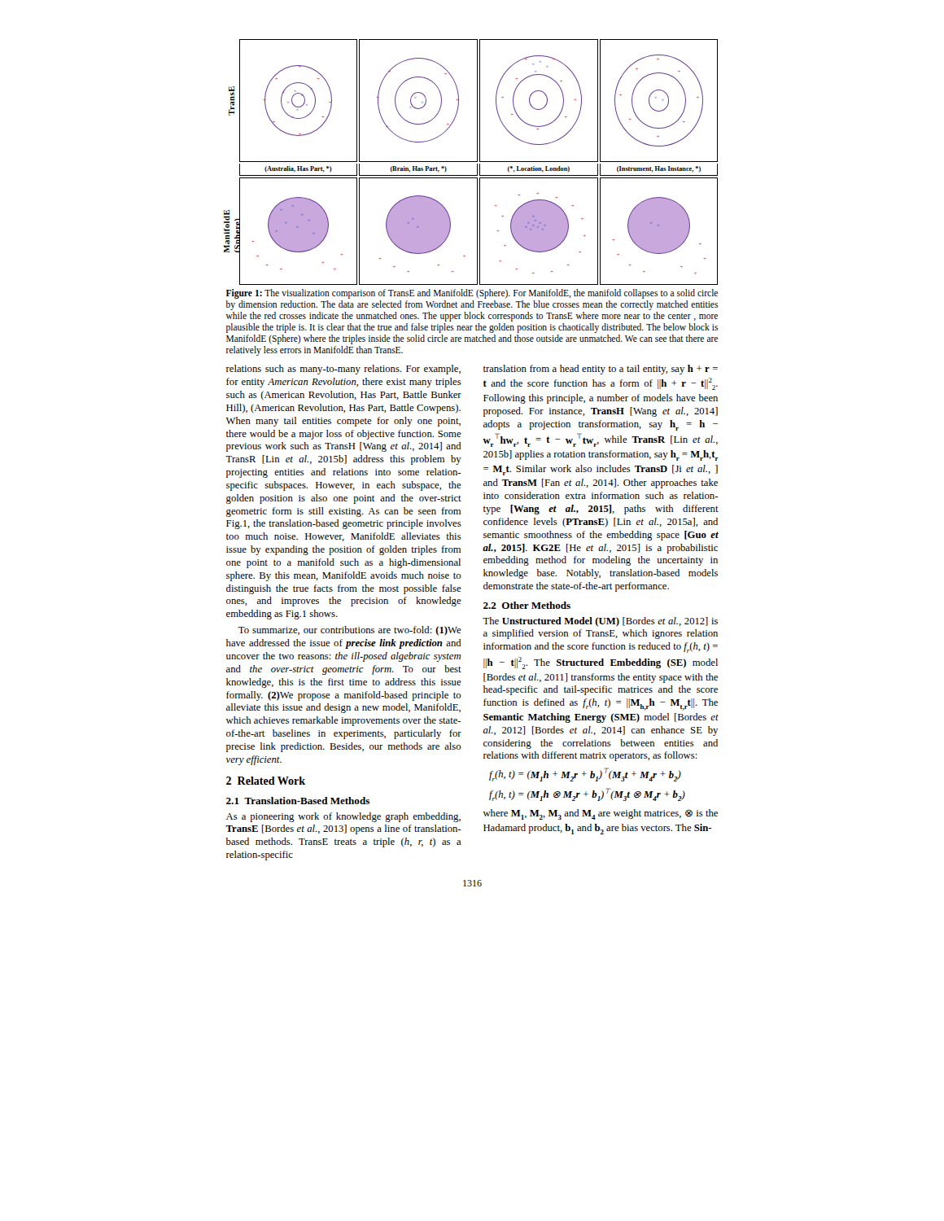TransE
× × × × × × × × + + + + + + + +
× × × + + + + + +
× × × × + + + + + + + + +
× × + + + + + + + +
(Australia, Has Part, *)
(Brain, Has Part, *)
(*, Location, London)
(Instrument, Has Instance, *)
ManifoldE
(Sphere)
× × × × × × × × + + + + + + +
× × × + + + + + +
× × × × × × × × × × + + + + + + + + + + + + + + + +
× × + + + + + + + +
Figure 1: The visualization comparison of TransE and ManifoldE (Sphere). For ManifoldE, the manifold collapses to a solid circle by dimension reduction. The data are selected from Wordnet and Freebase. The blue crosses mean the correctly matched entities while the red crosses indicate the unmatched ones. The upper block corresponds to TransE where more near to the center , more plausible the triple is. It is clear that the true and false triples near the golden position is chaotically distributed. The below block is ManifoldE (Sphere) where the triples inside the solid circle are matched and those outside are unmatched. We can see that there are relatively less errors in ManifoldE than TransE.
relations such as many-to-many relations. For example, for entity American Revolution, there exist many triples such as (American Revolution, Has Part, Battle Bunker Hill), (American Revolution, Has Part, Battle Cowpens). When many tail entities compete for only one point, there would be a major loss of objective function. Some previous work such as TransH [Wang et al., 2014] and TransR [Lin et al., 2015b] address this problem by projecting entities and relations into some relation-specific subspaces. However, in each subspace, the golden position is also one point and the over-strict geometric form is still existing. As can be seen from Fig.1, the translation-based geometric principle involves too much noise. However, ManifoldE alleviates this issue by expanding the position of golden triples from one point to a manifold such as a high-dimensional sphere. By this mean, ManifoldE avoids much noise to distinguish the true facts from the most possible false ones, and improves the precision of knowledge embedding as Fig.1 shows.
To summarize, our contributions are two-fold: (1) We have addressed the issue of precise link prediction and uncover the two reasons: the ill-posed algebraic system and the over-strict geometric form. To our best knowledge, this is the first time to address this issue formally. (2) We propose a manifold-based principle to alleviate this issue and design a new model, ManifoldE, which achieves remarkable improvements over the state-of-the-art baselines in experiments, particularly for precise link prediction. Besides, our methods are also very efficient.
2 Related Work
2.1 Translation-Based Methods
As a pioneering work of knowledge graph embedding, TransE [Bordes et al., 2013] opens a line of translation-based methods. TransE treats a triple (h, r, t) as a relation-specific
translation from a head entity to a tail entity, say h + r = t and the score function has a form of ||h + r − t||22. Following this principle, a number of models have been proposed. For instance, TransH [Wang et al., 2014] adopts a projection transformation, say hr = h − wr⊤hwr, tr = t − wr⊤twr, while TransR [Lin et al., 2015b] applies a rotation transformation, say hr = Mrh,tr = Mrt. Similar work also includes TransD [Ji et al., ] and TransM [Fan et al., 2014]. Other approaches take into consideration extra information such as relation-type [Wang et al., 2015], paths with different confidence levels (PTransE) [Lin et al., 2015a], and semantic smoothness of the embedding space [Guo et al., 2015]. KG2E [He et al., 2015] is a probabilistic embedding method for modeling the uncertainty in knowledge base. Notably, translation-based models demonstrate the state-of-the-art performance.
2.2 Other Methods
The Unstructured Model (UM) [Bordes et al., 2012] is a simplified version of TransE, which ignores relation information and the score function is reduced to fr(h, t) = ||h − t||22. The Structured Embedding (SE) model [Bordes et al., 2011] transforms the entity space with the head-specific and tail-specific matrices and the score function is defined as fr(h, t) = ||Mh,rh − Mt,rt||. The Semantic Matching Energy (SME) model [Bordes et al., 2012] [Bordes et al., 2014] can enhance SE by considering the correlations between entities and relations with different matrix operators, as follows:
fr(h, t) = (M1h + M2r + b1)⊤(M3t + M4r + b2)
fr(h, t) = (M1h ⊗ M2r + b1)⊤(M3t ⊗ M4r + b2)
where M1, M2, M3 and M4 are weight matrices, ⊗ is the Hadamard product, b1 and b2 are bias vectors. The Sin-
1316